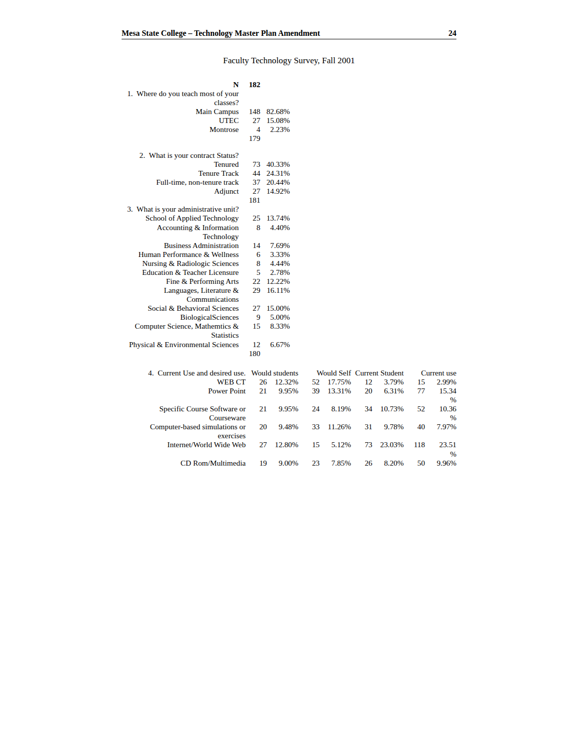Mesa State College – Technology Master Plan Amendment 24
Faculty Technology Survey, Fall 2001
| N | 182 | | |
| 1. Where do you teach most of your classes? | | | |
| Main Campus | 148 | 82.68% | |
| UTEC | 27 | 15.08% | |
| Montrose | 4 | 2.23% | |
| | 179 | | |
| 2. What is your contract Status? | | | |
| Tenured | 73 | 40.33% | |
| Tenure Track | 44 | 24.31% | |
| Full-time, non-tenure track | 37 | 20.44% | |
| Adjunct | 27 | 14.92% | |
| | 181 | | |
| 3. What is your administrative unit? | | | |
| School of Applied Technology | 25 | 13.74% | |
| Accounting & Information Technology | 8 | 4.40% | |
| Business Administration | 14 | 7.69% | |
| Human Performance & Wellness | 6 | 3.33% | |
| Nursing & Radiologic Sciences | 8 | 4.44% | |
| Education & Teacher Licensure | 5 | 2.78% | |
| Fine & Performing Arts | 22 | 12.22% | |
| Languages, Literature & Communications | 29 | 16.11% | |
| Social & Behavioral Sciences | 27 | 15.00% | |
| BiologicalSciences | 9 | 5.00% | |
| Computer Science, Mathemtics & Statistics | 15 | 8.33% | |
| Physical & Environmental Sciences | 12 | 6.67% | |
| | 180 | | |
| 4. Current Use and desired use. | Would students | Would Self | Current Student | Current use |
| WEB CT | 26 | 12.32% | 52 | 17.75% | 12 | 3.79% | 15 | 2.99% |
| Power Point | 21 | 9.95% | 39 | 13.31% | 20 | 6.31% | 77 | 15.34 % |
| Specific Course Software or Courseware | 21 | 9.95% | 24 | 8.19% | 34 | 10.73% | 52 | 10.36 % |
| Computer-based simulations or exercises | 20 | 9.48% | 33 | 11.26% | 31 | 9.78% | 40 | 7.97% |
| Internet/World Wide Web | 27 | 12.80% | 15 | 5.12% | 73 | 23.03% | 118 | 23.51 % |
| CD Rom/Multimedia | 19 | 9.00% | 23 | 7.85% | 26 | 8.20% | 50 | 9.96% |